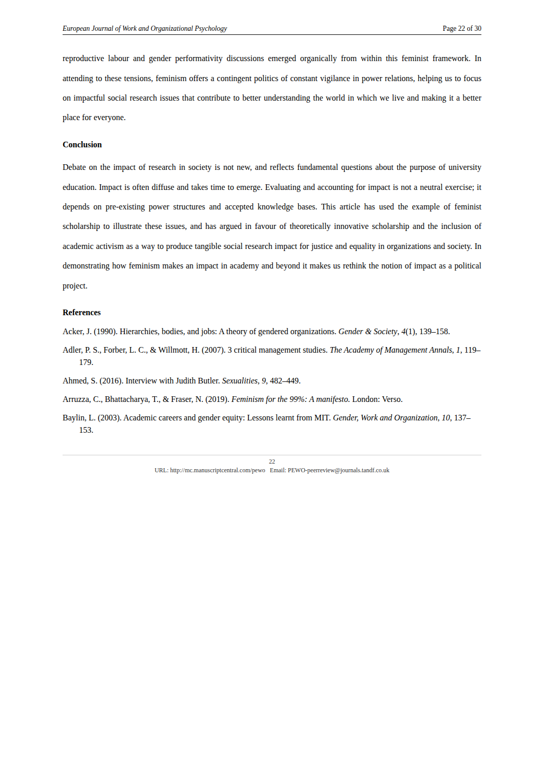European Journal of Work and Organizational Psychology Page 22 of 30
reproductive labour and gender performativity discussions emerged organically from within this feminist framework. In attending to these tensions, feminism offers a contingent politics of constant vigilance in power relations, helping us to focus on impactful social research issues that contribute to better understanding the world in which we live and making it a better place for everyone.
Conclusion
Debate on the impact of research in society is not new, and reflects fundamental questions about the purpose of university education. Impact is often diffuse and takes time to emerge. Evaluating and accounting for impact is not a neutral exercise; it depends on pre-existing power structures and accepted knowledge bases. This article has used the example of feminist scholarship to illustrate these issues, and has argued in favour of theoretically innovative scholarship and the inclusion of academic activism as a way to produce tangible social research impact for justice and equality in organizations and society. In demonstrating how feminism makes an impact in academy and beyond it makes us rethink the notion of impact as a political project.
References
Acker, J. (1990). Hierarchies, bodies, and jobs: A theory of gendered organizations. Gender & Society, 4(1), 139–158.
Adler, P. S., Forber, L. C., & Willmott, H. (2007). 3 critical management studies. The Academy of Management Annals, 1, 119–179.
Ahmed, S. (2016). Interview with Judith Butler. Sexualities, 9, 482–449.
Arruzza, C., Bhattacharya, T., & Fraser, N. (2019). Feminism for the 99%: A manifesto. London: Verso.
Baylin, L. (2003). Academic careers and gender equity: Lessons learnt from MIT. Gender, Work and Organization, 10, 137–153.
22 URL: http://mc.manuscriptcentral.com/pewo Email: PEWO-peerreview@journals.tandf.co.uk